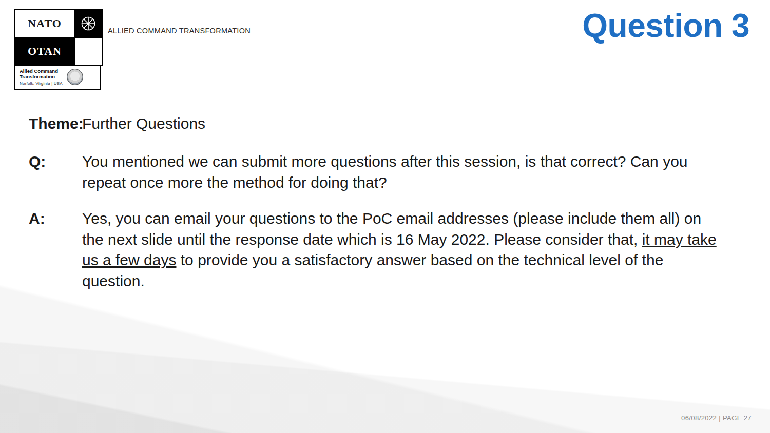NATO
OTAN
Allied Command
Transformation
Norfolk, Virginia | USA
ALLIED COMMAND TRANSFORMATION
Question 3
Theme:
Further Questions
Q:
You mentioned we can submit more questions after this session, is that correct? Can you repeat once more the method for doing that?
A:
Yes, you can email your questions to the PoC email addresses (please include them all) on the next slide until the response date which is 16 May 2022. Please consider that, it may take us a few days to provide you a satisfactory answer based on the technical level of the question.
06/08/2022 | PAGE 27